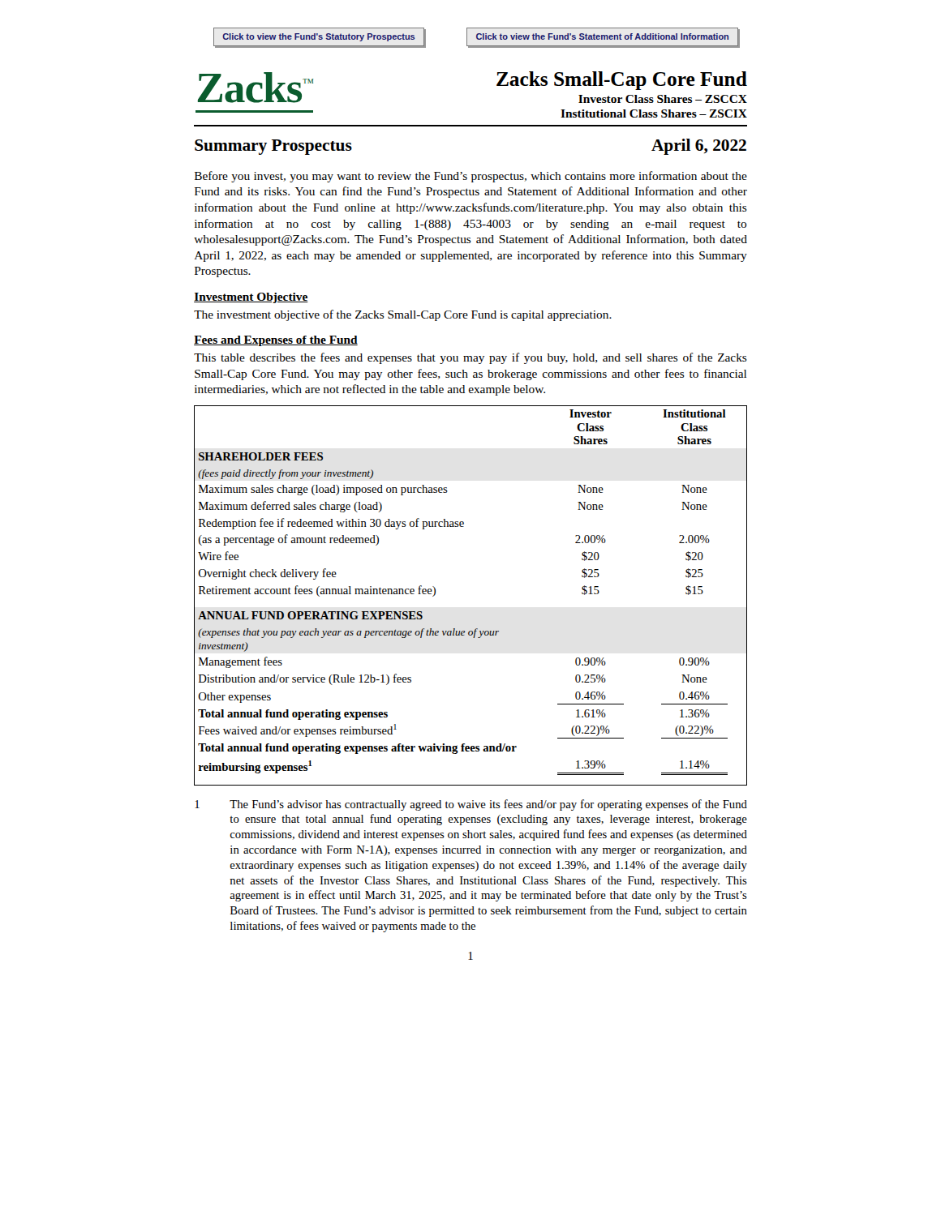Click to view the Fund's Statutory Prospectus Click to view the Fund's Statement of Additional Information
Zacks™
Zacks Small-Cap Core Fund
Investor Class Shares – ZSCCX
Institutional Class Shares – ZSCIX
Summary Prospectus
April 6, 2022
Before you invest, you may want to review the Fund’s prospectus, which contains more information about the Fund and its risks. You can find the Fund’s Prospectus and Statement of Additional Information and other information about the Fund online at http://www.zacksfunds.com/literature.php. You may also obtain this information at no cost by calling 1-(888) 453-4003 or by sending an e-mail request to wholesalesupport@Zacks.com. The Fund’s Prospectus and Statement of Additional Information, both dated April 1, 2022, as each may be amended or supplemented, are incorporated by reference into this Summary Prospectus.
Investment Objective
The investment objective of the Zacks Small-Cap Core Fund is capital appreciation.
Fees and Expenses of the Fund
This table describes the fees and expenses that you may pay if you buy, hold, and sell shares of the Zacks Small-Cap Core Fund. You may pay other fees, such as brokerage commissions and other fees to financial intermediaries, which are not reflected in the table and example below.
| | Investor Class Shares | Institutional Class Shares |
| SHAREHOLDER FEES | | |
| (fees paid directly from your investment) | | |
| Maximum sales charge (load) imposed on purchases | None | None |
| Maximum deferred sales charge (load) | None | None |
| Redemption fee if redeemed within 30 days of purchase | | |
| (as a percentage of amount redeemed) | 2.00% | 2.00% |
| Wire fee | $20 | $20 |
| Overnight check delivery fee | $25 | $25 |
| Retirement account fees (annual maintenance fee) | $15 | $15 |
| ANNUAL FUND OPERATING EXPENSES | | |
| (expenses that you pay each year as a percentage of the value of your investment) | | |
| Management fees | 0.90% | 0.90% |
| Distribution and/or service (Rule 12b-1) fees | 0.25% | None |
| Other expenses | 0.46% | 0.46% |
| Total annual fund operating expenses | 1.61% | 1.36% |
| Fees waived and/or expenses reimbursed 1 | (0.22)% | (0.22)% |
| Total annual fund operating expenses after waiving fees and/or | | |
| reimbursing expenses 1 | 1.39% | 1.14% |
1
The Fund’s advisor has contractually agreed to waive its fees and/or pay for operating expenses of the Fund to ensure that total annual fund operating expenses (excluding any taxes, leverage interest, brokerage commissions, dividend and interest expenses on short sales, acquired fund fees and expenses (as determined in accordance with Form N-1A), expenses incurred in connection with any merger or reorganization, and extraordinary expenses such as litigation expenses) do not exceed 1.39%, and 1.14% of the average daily net assets of the Investor Class Shares, and Institutional Class Shares of the Fund, respectively. This agreement is in effect until March 31, 2025, and it may be terminated before that date only by the Trust’s Board of Trustees. The Fund’s advisor is permitted to seek reimbursement from the Fund, subject to certain limitations, of fees waived or payments made to the
1